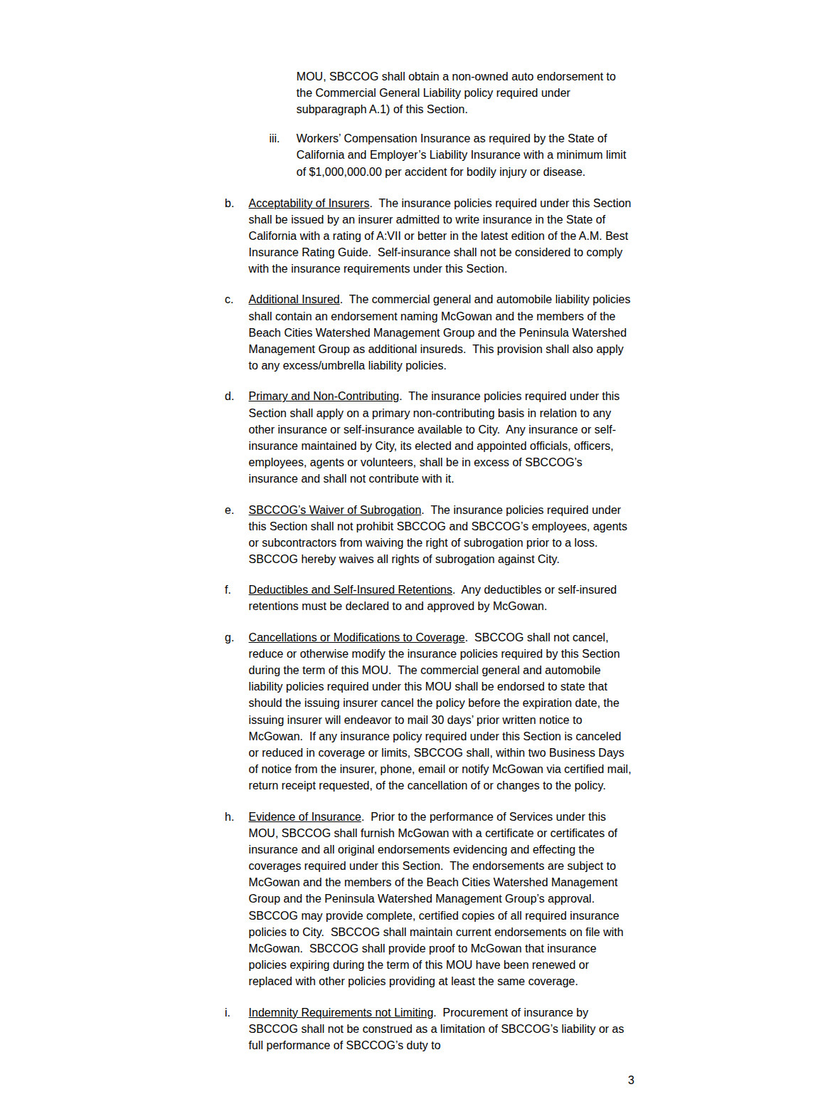MOU, SBCCOG shall obtain a non-owned auto endorsement to the Commercial General Liability policy required under subparagraph A.1) of this Section.
iii.
Workers’ Compensation Insurance as required by the State of California and Employer’s Liability Insurance with a minimum limit of $1,000,000.00 per accident for bodily injury or disease.
b.
Acceptability of Insurers. The insurance policies required under this Section shall be issued by an insurer admitted to write insurance in the State of California with a rating of A:VII or better in the latest edition of the A.M. Best Insurance Rating Guide. Self-insurance shall not be considered to comply with the insurance requirements under this Section.
c.
Additional Insured. The commercial general and automobile liability policies shall contain an endorsement naming McGowan and the members of the Beach Cities Watershed Management Group and the Peninsula Watershed Management Group as additional insureds. This provision shall also apply to any excess/umbrella liability policies.
d.
Primary and Non-Contributing. The insurance policies required under this Section shall apply on a primary non-contributing basis in relation to any other insurance or self-insurance available to City. Any insurance or self-insurance maintained by City, its elected and appointed officials, officers, employees, agents or volunteers, shall be in excess of SBCCOG’s insurance and shall not contribute with it.
e.
SBCCOG’s Waiver of Subrogation. The insurance policies required under this Section shall not prohibit SBCCOG and SBCCOG’s employees, agents or subcontractors from waiving the right of subrogation prior to a loss. SBCCOG hereby waives all rights of subrogation against City.
f.
Deductibles and Self-Insured Retentions. Any deductibles or self-insured retentions must be declared to and approved by McGowan.
g.
Cancellations or Modifications to Coverage. SBCCOG shall not cancel, reduce or otherwise modify the insurance policies required by this Section during the term of this MOU. The commercial general and automobile liability policies required under this MOU shall be endorsed to state that should the issuing insurer cancel the policy before the expiration date, the issuing insurer will endeavor to mail 30 days’ prior written notice to McGowan. If any insurance policy required under this Section is canceled or reduced in coverage or limits, SBCCOG shall, within two Business Days of notice from the insurer, phone, email or notify McGowan via certified mail, return receipt requested, of the cancellation of or changes to the policy.
h.
Evidence of Insurance. Prior to the performance of Services under this MOU, SBCCOG shall furnish McGowan with a certificate or certificates of insurance and all original endorsements evidencing and effecting the coverages required under this Section. The endorsements are subject to McGowan and the members of the Beach Cities Watershed Management Group and the Peninsula Watershed Management Group’s approval. SBCCOG may provide complete, certified copies of all required insurance policies to City. SBCCOG shall maintain current endorsements on file with McGowan. SBCCOG shall provide proof to McGowan that insurance policies expiring during the term of this MOU have been renewed or replaced with other policies providing at least the same coverage.
i.
Indemnity Requirements not Limiting. Procurement of insurance by SBCCOG shall not be construed as a limitation of SBCCOG’s liability or as full performance of SBCCOG’s duty to
3